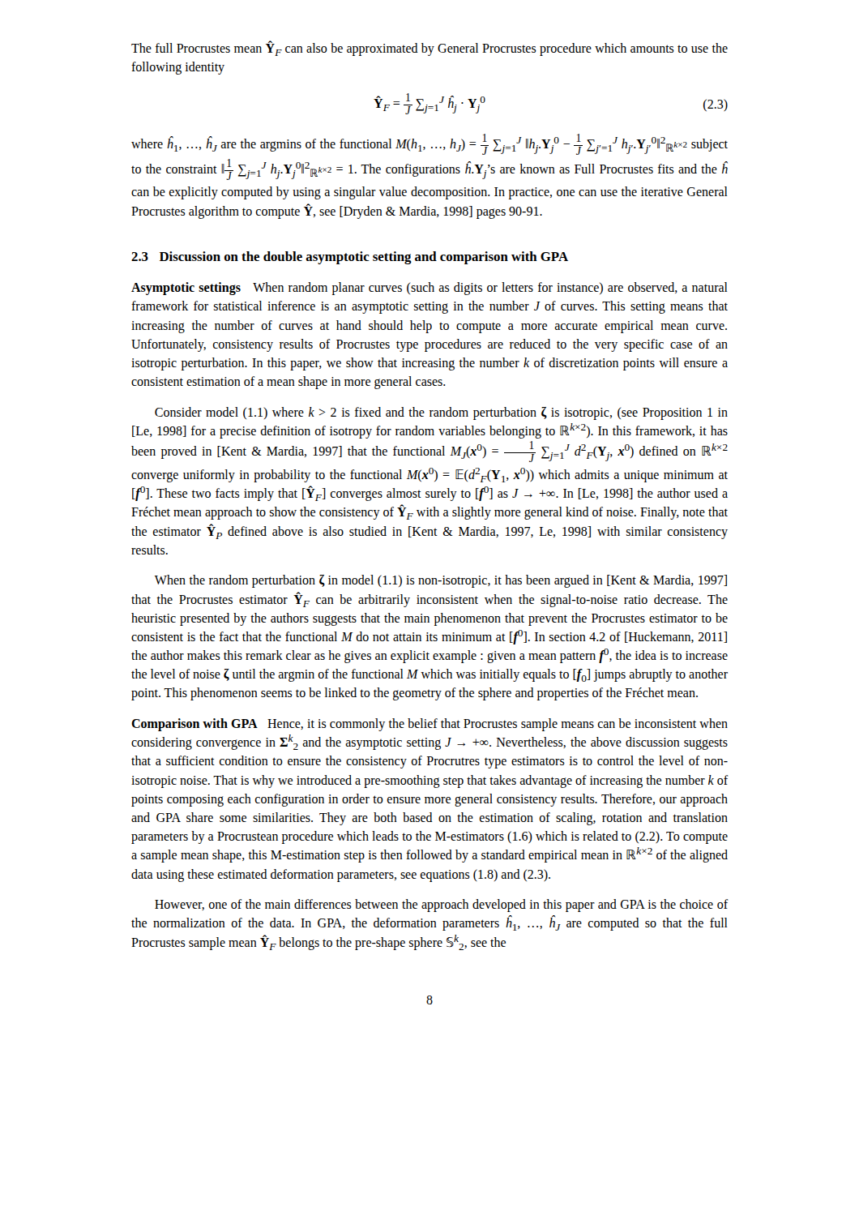The full Procrustes mean ŶF can also be approximated by General Procrustes procedure which amounts to use the following identity
ŶF = 1 J ∑j=1J ĥj · Yj0 (2.3)
where ĥ1, …, ĥJ are the argmins of the functional M(h1, …, hJ) = 1 J ∑j=1J ‖hj.Yj0 − 1 J ∑j′=1J hj′.Yj′0‖2ℝk×2 subject to the constraint ‖1 J ∑j=1J hj.Yj0‖2ℝk×2 = 1. The configurations ĥ.Yj’s are known as Full Procrustes fits and the ĥ can be explicitly computed by using a singular value decomposition. In practice, one can use the iterative General Procrustes algorithm to compute Ŷ, see [Dryden & Mardia, 1998] pages 90-91.
2.3 Discussion on the double asymptotic setting and comparison with GPA
Asymptotic settings When random planar curves (such as digits or letters for instance) are observed, a natural framework for statistical inference is an asymptotic setting in the number J of curves. This setting means that increasing the number of curves at hand should help to compute a more accurate empirical mean curve. Unfortunately, consistency results of Procrustes type procedures are reduced to the very specific case of an isotropic perturbation. In this paper, we show that increasing the number k of discretization points will ensure a consistent estimation of a mean shape in more general cases.
Consider model (1.1) where k > 2 is fixed and the random perturbation ζ is isotropic, (see Proposition 1 in [Le, 1998] for a precise definition of isotropy for random variables belonging to ℝk×2). In this framework, it has been proved in [Kent & Mardia, 1997] that the functional MJ(x0) = 1 J ∑j=1J d2F(Yj, x0) defined on ℝk×2 converge uniformly in probability to the functional M(x0) = 𝔼(d2F(Y1, x0)) which admits a unique minimum at [f0]. These two facts imply that [ŶF] converges almost surely to [f0] as J → +∞. In [Le, 1998] the author used a Fréchet mean approach to show the consistency of ŶF with a slightly more general kind of noise. Finally, note that the estimator ŶP defined above is also studied in [Kent & Mardia, 1997, Le, 1998] with similar consistency results.
When the random perturbation ζ in model (1.1) is non-isotropic, it has been argued in [Kent & Mardia, 1997] that the Procrustes estimator ŶF can be arbitrarily inconsistent when the signal-to-noise ratio decrease. The heuristic presented by the authors suggests that the main phenomenon that prevent the Procrustes estimator to be consistent is the fact that the functional M do not attain its minimum at [f0]. In section 4.2 of [Huckemann, 2011] the author makes this remark clear as he gives an explicit example : given a mean pattern f0, the idea is to increase the level of noise ζ until the argmin of the functional M which was initially equals to [f0] jumps abruptly to another point. This phenomenon seems to be linked to the geometry of the sphere and properties of the Fréchet mean.
Comparison with GPA Hence, it is commonly the belief that Procrustes sample means can be inconsistent when considering convergence in Σk2 and the asymptotic setting J → +∞. Nevertheless, the above discussion suggests that a sufficient condition to ensure the consistency of Procrutres type estimators is to control the level of non-isotropic noise. That is why we introduced a pre-smoothing step that takes advantage of increasing the number k of points composing each configuration in order to ensure more general consistency results. Therefore, our approach and GPA share some similarities. They are both based on the estimation of scaling, rotation and translation parameters by a Procrustean procedure which leads to the M-estimators (1.6) which is related to (2.2). To compute a sample mean shape, this M-estimation step is then followed by a standard empirical mean in ℝk×2 of the aligned data using these estimated deformation parameters, see equations (1.8) and (2.3).
However, one of the main differences between the approach developed in this paper and GPA is the choice of the normalization of the data. In GPA, the deformation parameters ĥ1, …, ĥJ are computed so that the full Procrustes sample mean ŶF belongs to the pre-shape sphere 𝕊k2, see the
8